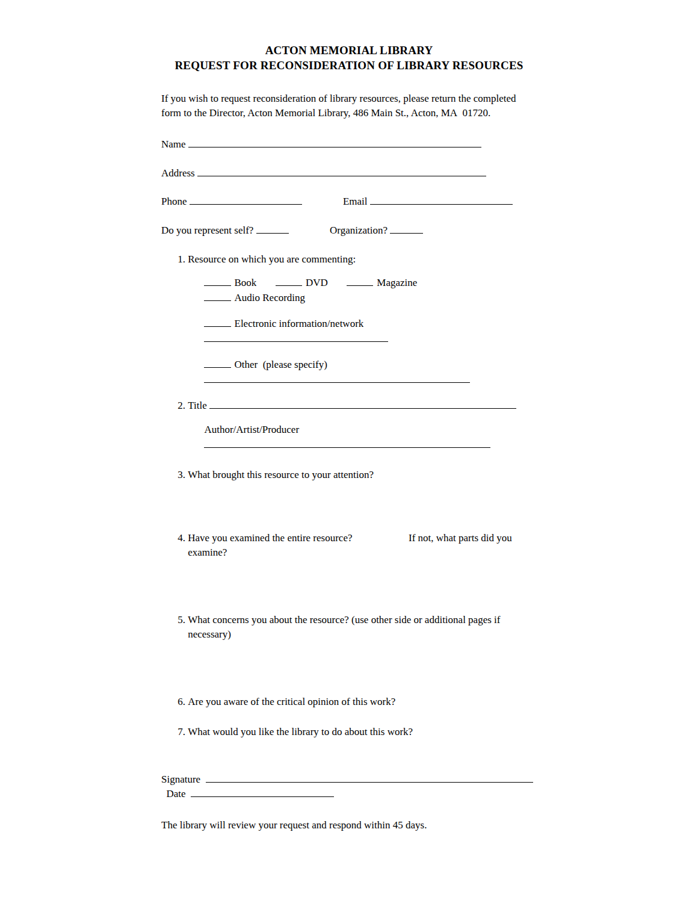ACTON MEMORIAL LIBRARY REQUEST FOR RECONSIDERATION OF LIBRARY RESOURCES
If you wish to request reconsideration of library resources, please return the completed form to the Director, Acton Memorial Library, 486 Main St., Acton, MA 01720.
Name
Address
Phone Email
Do you represent self? Organization?
Resource on which you are commenting:
Book DVD Magazine Audio Recording
Electronic information/network
Other (please specify)
Title
Author/Artist/Producer
What brought this resource to your attention?
Have you examined the entire resource? If not, what parts did you examine?
What concerns you about the resource? (use other side or additional pages if necessary)
Are you aware of the critical opinion of this work?
What would you like the library to do about this work?
Signature Date
The library will review your request and respond within 45 days.